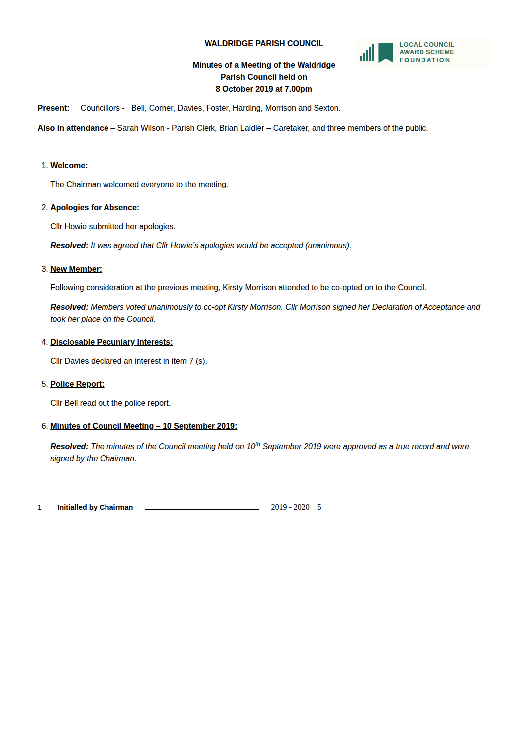WALDRIDGE PARISH COUNCIL
Minutes of a Meeting of the Waldridge
Parish Council held on
8 October 2019 at 7.00pm
LOCAL COUNCIL
AWARD SCHEME
FOUNDATION
Present: Councillors - Bell, Corner, Davies, Foster, Harding, Morrison and Sexton.
Also in attendance – Sarah Wilson - Parish Clerk, Brian Laidler – Caretaker, and three members of the public.
Welcome:
The Chairman welcomed everyone to the meeting.
Apologies for Absence:
Cllr Howie submitted her apologies.
Resolved: It was agreed that Cllr Howie’s apologies would be accepted (unanimous).
New Member:
Following consideration at the previous meeting, Kirsty Morrison attended to be co-opted on to the Council.
Resolved: Members voted unanimously to co-opt Kirsty Morrison. Cllr Morrison signed her Declaration of Acceptance and took her place on the Council.
Disclosable Pecuniary Interests:
Cllr Davies declared an interest in item 7 (s).
Police Report:
Cllr Bell read out the police report.
Minutes of Council Meeting – 10 September 2019:
Resolved: The minutes of the Council meeting held on 10th September 2019 were approved as a true record and were signed by the Chairman.
1 Initialled by Chairman 2019 - 2020 – 5